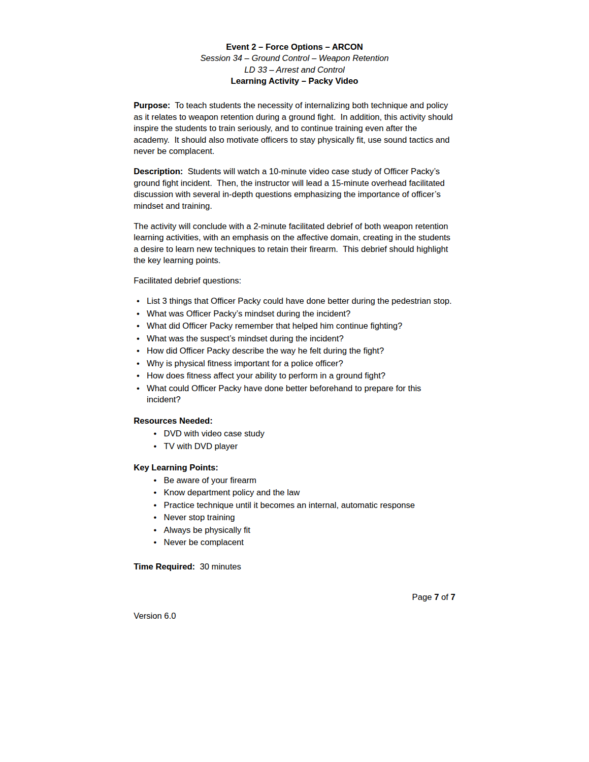Event 2 – Force Options – ARCON Session 34 – Ground Control – Weapon Retention LD 33 – Arrest and Control Learning Activity – Packy Video
Purpose: To teach students the necessity of internalizing both technique and policy as it relates to weapon retention during a ground fight. In addition, this activity should inspire the students to train seriously, and to continue training even after the academy. It should also motivate officers to stay physically fit, use sound tactics and never be complacent.
Description: Students will watch a 10-minute video case study of Officer Packy’s ground fight incident. Then, the instructor will lead a 15-minute overhead facilitated discussion with several in-depth questions emphasizing the importance of officer’s mindset and training.
The activity will conclude with a 2-minute facilitated debrief of both weapon retention learning activities, with an emphasis on the affective domain, creating in the students a desire to learn new techniques to retain their firearm. This debrief should highlight the key learning points.
Facilitated debrief questions:
List 3 things that Officer Packy could have done better during the pedestrian stop.
What was Officer Packy’s mindset during the incident?
What did Officer Packy remember that helped him continue fighting?
What was the suspect’s mindset during the incident?
How did Officer Packy describe the way he felt during the fight?
Why is physical fitness important for a police officer?
How does fitness affect your ability to perform in a ground fight?
What could Officer Packy have done better beforehand to prepare for this incident?
Resources Needed:
DVD with video case study
TV with DVD player
Key Learning Points:
Be aware of your firearm
Know department policy and the law
Practice technique until it becomes an internal, automatic response
Never stop training
Always be physically fit
Never be complacent
Time Required: 30 minutes
Page 7 of 7
Version 6.0